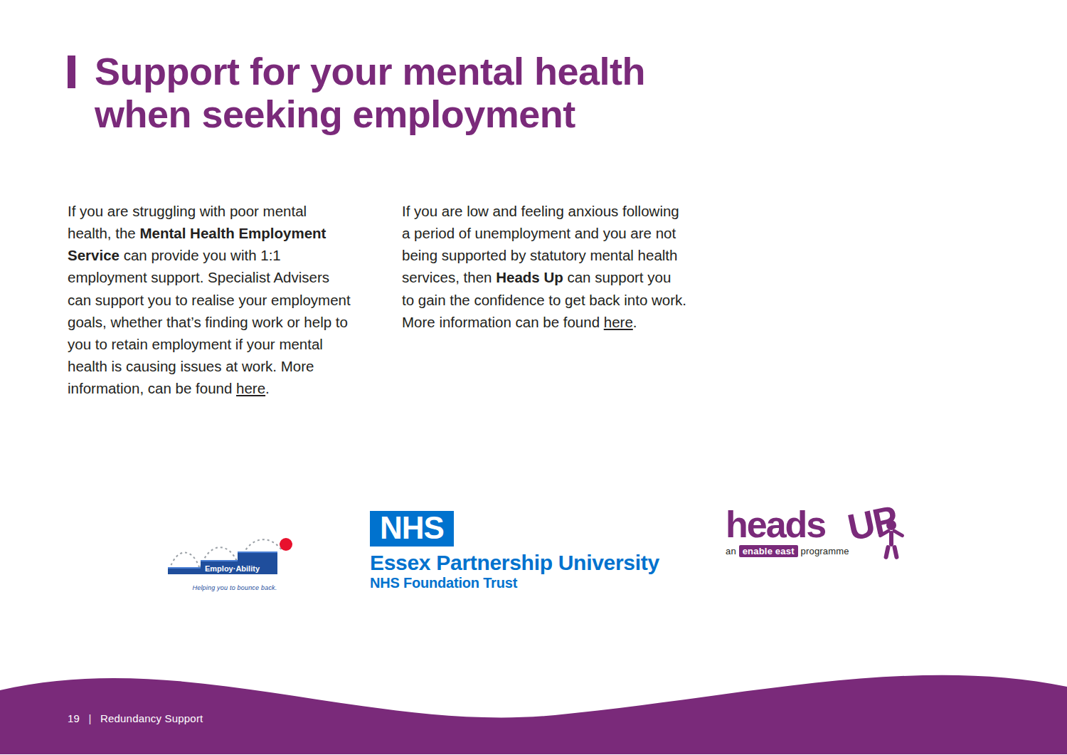Support for your mental health
when seeking employment
If you are struggling with poor mental health, the Mental Health Employment Service can provide you with 1:1 employment support. Specialist Advisers can support you to realise your employment goals, whether that’s finding work or help to you to retain employment if your mental health is causing issues at work. More information, can be found here.
If you are low and feeling anxious following a period of unemployment and you are not being supported by statutory mental health services, then Heads Up can support you to gain the confidence to get back into work. More information can be found here.
Employ·Ability
Helping you to bounce back.
NHS
Essex Partnership University
NHS Foundation Trust
heads
UP
an enable east programme
19 | Redundancy Support